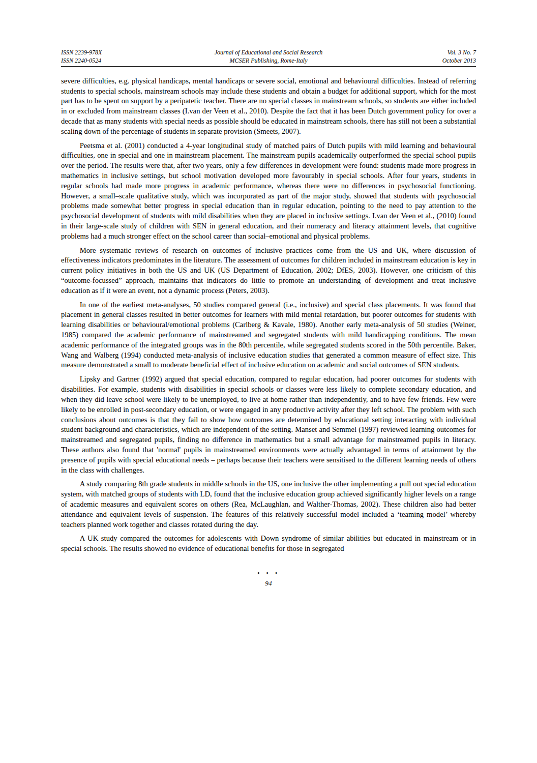| ISSN 2239-978X ISSN 2240-0524 | Journal of Educational and Social Research MCSER Publishing, Rome-Italy | Vol. 3 No. 7 October 2013 |
severe difficulties, e.g. physical handicaps, mental handicaps or severe social, emotional and behavioural difficulties. Instead of referring students to special schools, mainstream schools may include these students and obtain a budget for additional support, which for the most part has to be spent on support by a peripatetic teacher. There are no special classes in mainstream schools, so students are either included in or excluded from mainstream classes (I.van der Veen et al., 2010). Despite the fact that it has been Dutch government policy for over a decade that as many students with special needs as possible should be educated in mainstream schools, there has still not been a substantial scaling down of the percentage of students in separate provision (Smeets, 2007).
Peetsma et al. (2001) conducted a 4-year longitudinal study of matched pairs of Dutch pupils with mild learning and behavioural difficulties, one in special and one in mainstream placement. The mainstream pupils academically outperformed the special school pupils over the period. The results were that, after two years, only a few differences in development were found: students made more progress in mathematics in inclusive settings, but school motivation developed more favourably in special schools. After four years, students in regular schools had made more progress in academic performance, whereas there were no differences in psychosocial functioning. However, a small–scale qualitative study, which was incorporated as part of the major study, showed that students with psychosocial problems made somewhat better progress in special education than in regular education, pointing to the need to pay attention to the psychosocial development of students with mild disabilities when they are placed in inclusive settings. I.van der Veen et al., (2010) found in their large-scale study of children with SEN in general education, and their numeracy and literacy attainment levels, that cognitive problems had a much stronger effect on the school career than social–emotional and physical problems.
More systematic reviews of research on outcomes of inclusive practices come from the US and UK, where discussion of effectiveness indicators predominates in the literature. The assessment of outcomes for children included in mainstream education is key in current policy initiatives in both the US and UK (US Department of Education, 2002; DfES, 2003). However, one criticism of this “outcome-focussed” approach, maintains that indicators do little to promote an understanding of development and treat inclusive education as if it were an event, not a dynamic process (Peters, 2003).
In one of the earliest meta-analyses, 50 studies compared general (i.e., inclusive) and special class placements. It was found that placement in general classes resulted in better outcomes for learners with mild mental retardation, but poorer outcomes for students with learning disabilities or behavioural/emotional problems (Carlberg & Kavale, 1980). Another early meta-analysis of 50 studies (Weiner, 1985) compared the academic performance of mainstreamed and segregated students with mild handicapping conditions. The mean academic performance of the integrated groups was in the 80th percentile, while segregated students scored in the 50th percentile. Baker, Wang and Walberg (1994) conducted meta-analysis of inclusive education studies that generated a common measure of effect size. This measure demonstrated a small to moderate beneficial effect of inclusive education on academic and social outcomes of SEN students.
Lipsky and Gartner (1992) argued that special education, compared to regular education, had poorer outcomes for students with disabilities. For example, students with disabilities in special schools or classes were less likely to complete secondary education, and when they did leave school were likely to be unemployed, to live at home rather than independently, and to have few friends. Few were likely to be enrolled in post-secondary education, or were engaged in any productive activity after they left school. The problem with such conclusions about outcomes is that they fail to show how outcomes are determined by educational setting interacting with individual student background and characteristics, which are independent of the setting. Manset and Semmel (1997) reviewed learning outcomes for mainstreamed and segregated pupils, finding no difference in mathematics but a small advantage for mainstreamed pupils in literacy. These authors also found that 'normal' pupils in mainstreamed environments were actually advantaged in terms of attainment by the presence of pupils with special educational needs – perhaps because their teachers were sensitised to the different learning needs of others in the class with challenges.
A study comparing 8th grade students in middle schools in the US, one inclusive the other implementing a pull out special education system, with matched groups of students with LD, found that the inclusive education group achieved significantly higher levels on a range of academic measures and equivalent scores on others (Rea, McLaughlan, and Walther-Thomas, 2002). These children also had better attendance and equivalent levels of suspension. The features of this relatively successful model included a ‘teaming model’ whereby teachers planned work together and classes rotated during the day.
A UK study compared the outcomes for adolescents with Down syndrome of similar abilities but educated in mainstream or in special schools. The results showed no evidence of educational benefits for those in segregated
• • • 94